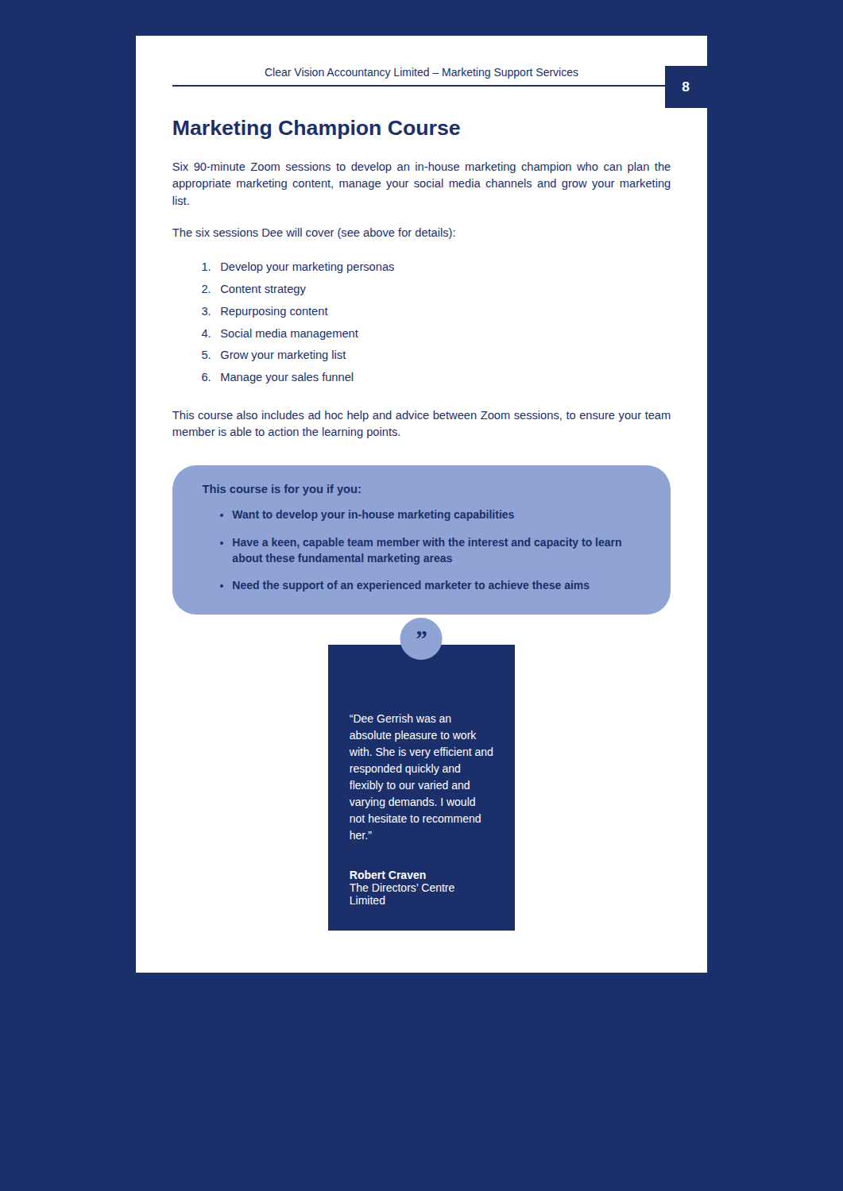8
Clear Vision Accountancy Limited – Marketing Support Services
Marketing Champion Course
Six 90-minute Zoom sessions to develop an in-house marketing champion who can plan the appropriate marketing content, manage your social media channels and grow your marketing list.
The six sessions Dee will cover (see above for details):
Develop your marketing personas
Content strategy
Repurposing content
Social media management
Grow your marketing list
Manage your sales funnel
This course also includes ad hoc help and advice between Zoom sessions, to ensure your team member is able to action the learning points.
This course is for you if you:
Want to develop your in-house marketing capabilities
Have a keen, capable team member with the interest and capacity to learn about these fundamental marketing areas
Need the support of an experienced marketer to achieve these aims
”
“Dee Gerrish was an absolute pleasure to work with. She is very efficient and responded quickly and flexibly to our varied and varying demands. I would not hesitate to recommend her.”
Robert Craven
The Directors’ Centre Limited